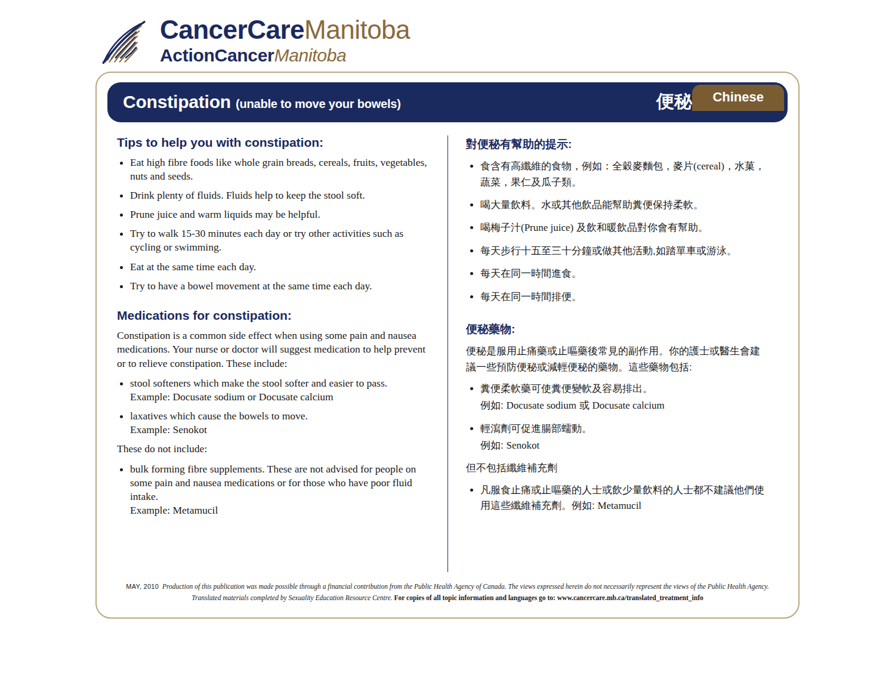CancerCare Manitoba
ActionCancer Manitoba
Chinese
Constipation (unable to move your bowels)
便秘 (腸部未能蠕動)
Tips to help you with constipation:
Eat high fibre foods like whole grain breads, cereals, fruits, vegetables, nuts and seeds.
Drink plenty of fluids. Fluids help to keep the stool soft.
Prune juice and warm liquids may be helpful.
Try to walk 15-30 minutes each day or try other activities such as cycling or swimming.
Eat at the same time each day.
Try to have a bowel movement at the same time each day.
Medications for constipation:
Constipation is a common side effect when using some pain and nausea medications. Your nurse or doctor will suggest medication to help prevent or to relieve constipation. These include:
stool softeners which make the stool softer and easier to pass.
Example: Docusate sodium or Docusate calcium
laxatives which cause the bowels to move.
Example: Senokot
These do not include:
bulk forming fibre supplements. These are not advised for people on some pain and nausea medications or for those who have poor fluid intake.
Example: Metamucil
對便秘有幫助的提示:
食含有高纖維的食物，例如：全穀麥麵包，麥片(cereal)，水菓，蔬菜，果仁及瓜子類。
喝大量飲料。水或其他飲品能幫助糞便保持柔軟。
喝梅子汁(Prune juice) 及飲和暖飲品對你會有幫助。
每天步行十五至三十分鐘或做其他活動,如踏單車或游泳。
每天在同一時間進食。
每天在同一時間排便。
便秘藥物:
便秘是服用止痛藥或止嘔藥後常見的副作用。你的護士或醫生會建議一些預防便秘或減輕便秘的藥物。這些藥物包括:
糞便柔軟藥可使糞便變軟及容易排出。 例如: Docusate sodium 或 Docusate calcium
輕瀉劑可促進腸部蠕動。 例如: Senokot
但不包括纖維補充劑
凡服食止痛或止嘔藥的人士或飲少量飲料的人士都不建議他們使用這些纖維補充劑。例如: Metamucil
MAY, 2010 Production of this publication was made possible through a financial contribution from the Public Health Agency of Canada. The views expressed herein do not necessarily represent the views of the Public Health Agency.
Translated materials completed by Sexuality Education Resource Centre. For copies of all topic information and languages go to: www.cancercare.mb.ca/translated_treatment_info